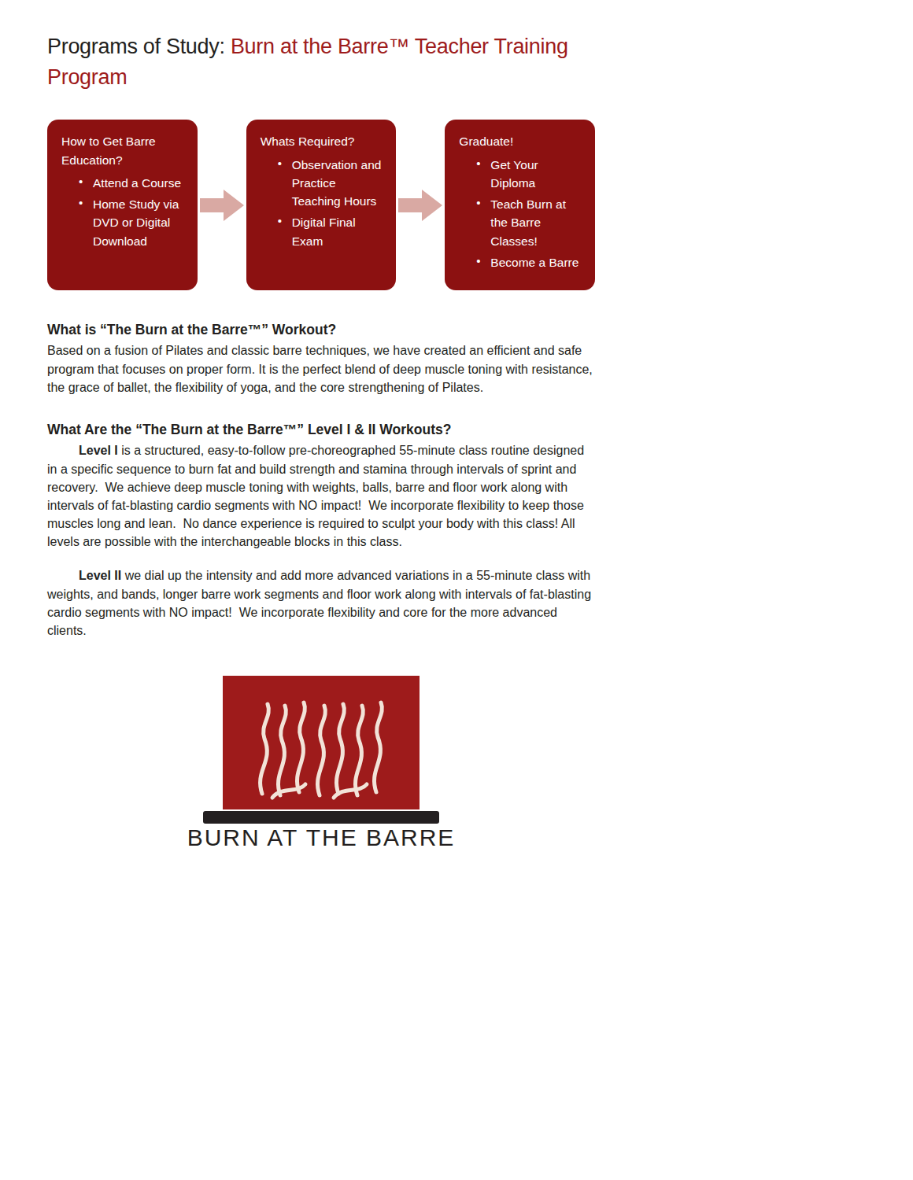Programs of Study: Burn at the Barre™ Teacher Training Program
How to Get Barre Education?
Attend a Course
Home Study via DVD or Digital Download
Whats Required?
Observation and Practice Teaching Hours
Digital Final Exam
Graduate!
Get Your Diploma
Teach Burn at the Barre Classes!
Become a Barre
What is “The Burn at the Barre™” Workout?
Based on a fusion of Pilates and classic barre techniques, we have created an efficient and safe program that focuses on proper form. It is the perfect blend of deep muscle toning with resistance, the grace of ballet, the flexibility of yoga, and the core strengthening of Pilates.
What Are the “The Burn at the Barre™” Level I & II Workouts?
Level I is a structured, easy-to-follow pre-choreographed 55-minute class routine designed in a specific sequence to burn fat and build strength and stamina through intervals of sprint and recovery. We achieve deep muscle toning with weights, balls, barre and floor work along with intervals of fat-blasting cardio segments with NO impact! We incorporate flexibility to keep those muscles long and lean. No dance experience is required to sculpt your body with this class! All levels are possible with the interchangeable blocks in this class.
Level II we dial up the intensity and add more advanced variations in a 55-minute class with weights, and bands, longer barre work segments and floor work along with intervals of fat-blasting cardio segments with NO impact! We incorporate flexibility and core for the more advanced clients.
BURN AT THE BARRE